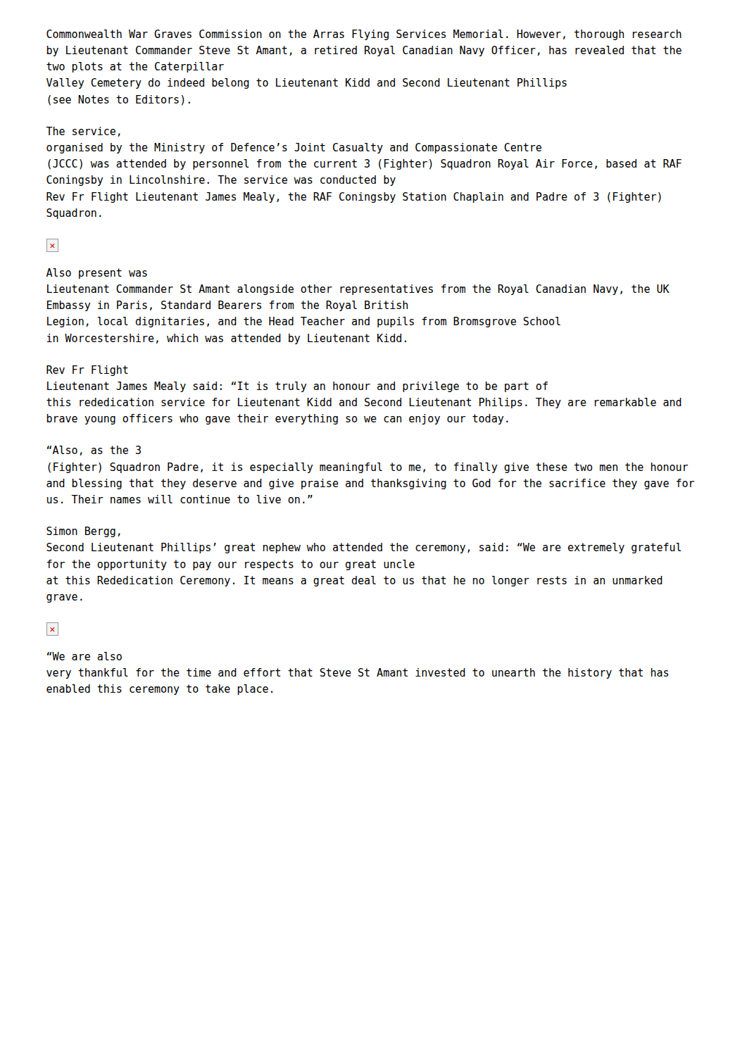Commonwealth War Graves Commission on the Arras Flying Services Memorial. However, thorough research by Lieutenant Commander Steve St Amant, a retired Royal Canadian Navy Officer, has revealed that the two plots at the Caterpillar Valley Cemetery do indeed belong to Lieutenant Kidd and Second Lieutenant Phillips (see Notes to Editors).
The service, organised by the Ministry of Defence’s Joint Casualty and Compassionate Centre (JCCC) was attended by personnel from the current 3 (Fighter) Squadron Royal Air Force, based at RAF Coningsby in Lincolnshire. The service was conducted by Rev Fr Flight Lieutenant James Mealy, the RAF Coningsby Station Chaplain and Padre of 3 (Fighter) Squadron.
✕
Also present was Lieutenant Commander St Amant alongside other representatives from the Royal Canadian Navy, the UK Embassy in Paris, Standard Bearers from the Royal British Legion, local dignitaries, and the Head Teacher and pupils from Bromsgrove School in Worcestershire, which was attended by Lieutenant Kidd.
Rev Fr Flight Lieutenant James Mealy said: “It is truly an honour and privilege to be part of this rededication service for Lieutenant Kidd and Second Lieutenant Philips. They are remarkable and brave young officers who gave their everything so we can enjoy our today.
“Also, as the 3 (Fighter) Squadron Padre, it is especially meaningful to me, to finally give these two men the honour and blessing that they deserve and give praise and thanksgiving to God for the sacrifice they gave for us. Their names will continue to live on.”
Simon Bergg, Second Lieutenant Phillips’ great nephew who attended the ceremony, said: “We are extremely grateful for the opportunity to pay our respects to our great uncle at this Rededication Ceremony. It means a great deal to us that he no longer rests in an unmarked grave.
✕
“We are also very thankful for the time and effort that Steve St Amant invested to unearth the history that has enabled this ceremony to take place.